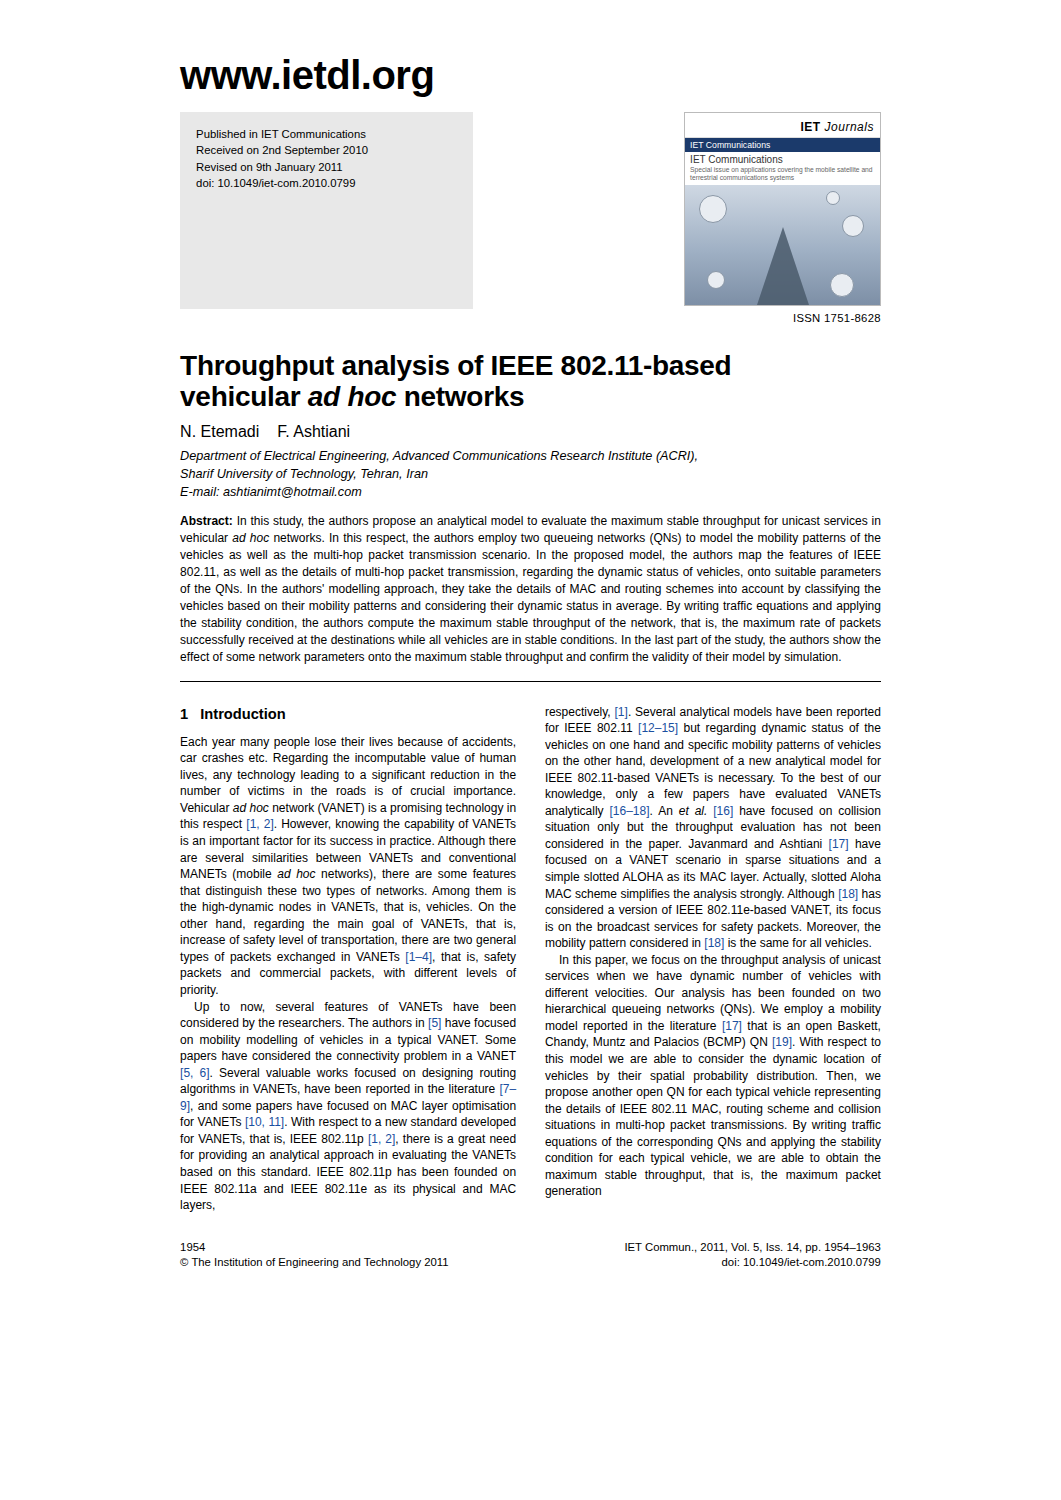www.ietdl.org
Published in IET Communications
Received on 2nd September 2010
Revised on 9th January 2011
doi: 10.1049/iet-com.2010.0799
IET Journals
IET Communications
IET Communications
Special issue on applications covering the mobile satellite and terrestrial communications systems
ISSN 1751-8628
Throughput analysis of IEEE 802.11-based
vehicular ad hoc networks
N. Etemadi F. Ashtiani
Department of Electrical Engineering, Advanced Communications Research Institute (ACRI),
Sharif University of Technology, Tehran, Iran
E-mail: ashtianimt@hotmail.com
Abstract: In this study, the authors propose an analytical model to evaluate the maximum stable throughput for unicast services in vehicular ad hoc networks. In this respect, the authors employ two queueing networks (QNs) to model the mobility patterns of the vehicles as well as the multi-hop packet transmission scenario. In the proposed model, the authors map the features of IEEE 802.11, as well as the details of multi-hop packet transmission, regarding the dynamic status of vehicles, onto suitable parameters of the QNs. In the authors' modelling approach, they take the details of MAC and routing schemes into account by classifying the vehicles based on their mobility patterns and considering their dynamic status in average. By writing traffic equations and applying the stability condition, the authors compute the maximum stable throughput of the network, that is, the maximum rate of packets successfully received at the destinations while all vehicles are in stable conditions. In the last part of the study, the authors show the effect of some network parameters onto the maximum stable throughput and confirm the validity of their model by simulation.
1 Introduction
Each year many people lose their lives because of accidents, car crashes etc. Regarding the incomputable value of human lives, any technology leading to a significant reduction in the number of victims in the roads is of crucial importance. Vehicular ad hoc network (VANET) is a promising technology in this respect [1, 2]. However, knowing the capability of VANETs is an important factor for its success in practice. Although there are several similarities between VANETs and conventional MANETs (mobile ad hoc networks), there are some features that distinguish these two types of networks. Among them is the high-dynamic nodes in VANETs, that is, vehicles. On the other hand, regarding the main goal of VANETs, that is, increase of safety level of transportation, there are two general types of packets exchanged in VANETs [1–4], that is, safety packets and commercial packets, with different levels of priority.
Up to now, several features of VANETs have been considered by the researchers. The authors in [5] have focused on mobility modelling of vehicles in a typical VANET. Some papers have considered the connectivity problem in a VANET [5, 6]. Several valuable works focused on designing routing algorithms in VANETs, have been reported in the literature [7–9], and some papers have focused on MAC layer optimisation for VANETs [10, 11]. With respect to a new standard developed for VANETs, that is, IEEE 802.11p [1, 2], there is a great need for providing an analytical approach in evaluating the VANETs based on this standard. IEEE 802.11p has been founded on IEEE 802.11a and IEEE 802.11e as its physical and MAC layers,
respectively, [1]. Several analytical models have been reported for IEEE 802.11 [12–15] but regarding dynamic status of the vehicles on one hand and specific mobility patterns of vehicles on the other hand, development of a new analytical model for IEEE 802.11-based VANETs is necessary. To the best of our knowledge, only a few papers have evaluated VANETs analytically [16–18]. An et al. [16] have focused on collision situation only but the throughput evaluation has not been considered in the paper. Javanmard and Ashtiani [17] have focused on a VANET scenario in sparse situations and a simple slotted ALOHA as its MAC layer. Actually, slotted Aloha MAC scheme simplifies the analysis strongly. Although [18] has considered a version of IEEE 802.11e-based VANET, its focus is on the broadcast services for safety packets. Moreover, the mobility pattern considered in [18] is the same for all vehicles.
In this paper, we focus on the throughput analysis of unicast services when we have dynamic number of vehicles with different velocities. Our analysis has been founded on two hierarchical queueing networks (QNs). We employ a mobility model reported in the literature [17] that is an open Baskett, Chandy, Muntz and Palacios (BCMP) QN [19]. With respect to this model we are able to consider the dynamic location of vehicles by their spatial probability distribution. Then, we propose another open QN for each typical vehicle representing the details of IEEE 802.11 MAC, routing scheme and collision situations in multi-hop packet transmissions. By writing traffic equations of the corresponding QNs and applying the stability condition for each typical vehicle, we are able to obtain the maximum stable throughput, that is, the maximum packet generation
1954
© The Institution of Engineering and Technology 2011
IET Commun., 2011, Vol. 5, Iss. 14, pp. 1954–1963
doi: 10.1049/iet-com.2010.0799